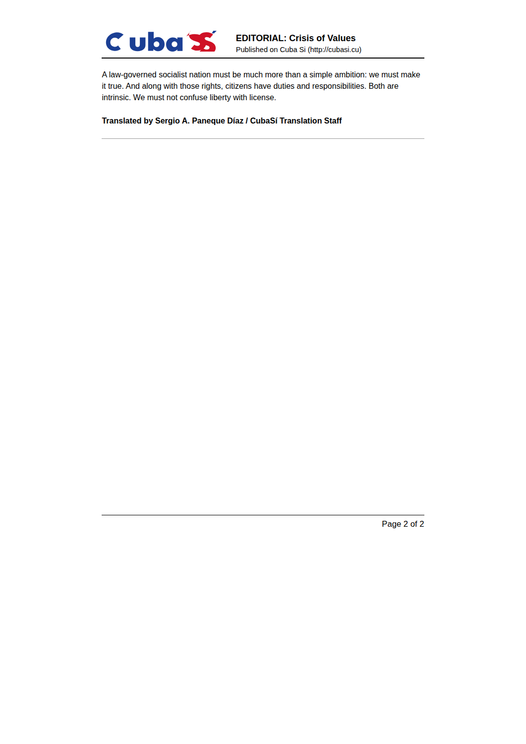EDITORIAL: Crisis of Values
Published on Cuba Si (http://cubasi.cu)
A law-governed socialist nation must be much more than a simple ambition: we must make it true. And along with those rights, citizens have duties and responsibilities. Both are intrinsic. We must not confuse liberty with license.
Translated by Sergio A. Paneque Díaz / CubaSí Translation Staff
Page 2 of 2